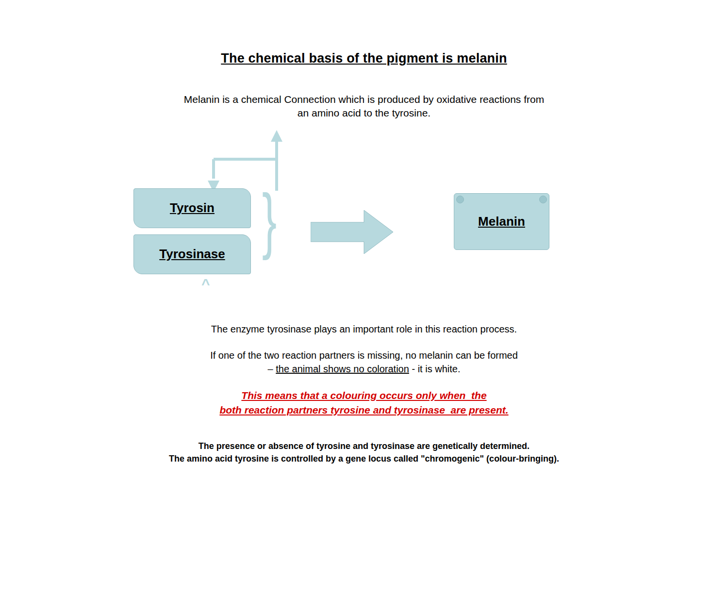The chemical basis of the pigment is melanin
Melanin is a chemical Connection which is produced by oxidative reactions from
an amino acid to the tyrosine.
Tyrosin
Tyrosinase
}
Melanin
^
The enzyme tyrosinase plays an important role in this reaction process.
If one of the two reaction partners is missing, no melanin can be formed
– the animal shows no coloration - it is white.
This means that a colouring occurs only when the
both reaction partners tyrosine and tyrosinase are present.
The presence or absence of tyrosine and tyrosinase are genetically determined.
The amino acid tyrosine is controlled by a gene locus called "chromogenic" (colour-bringing).